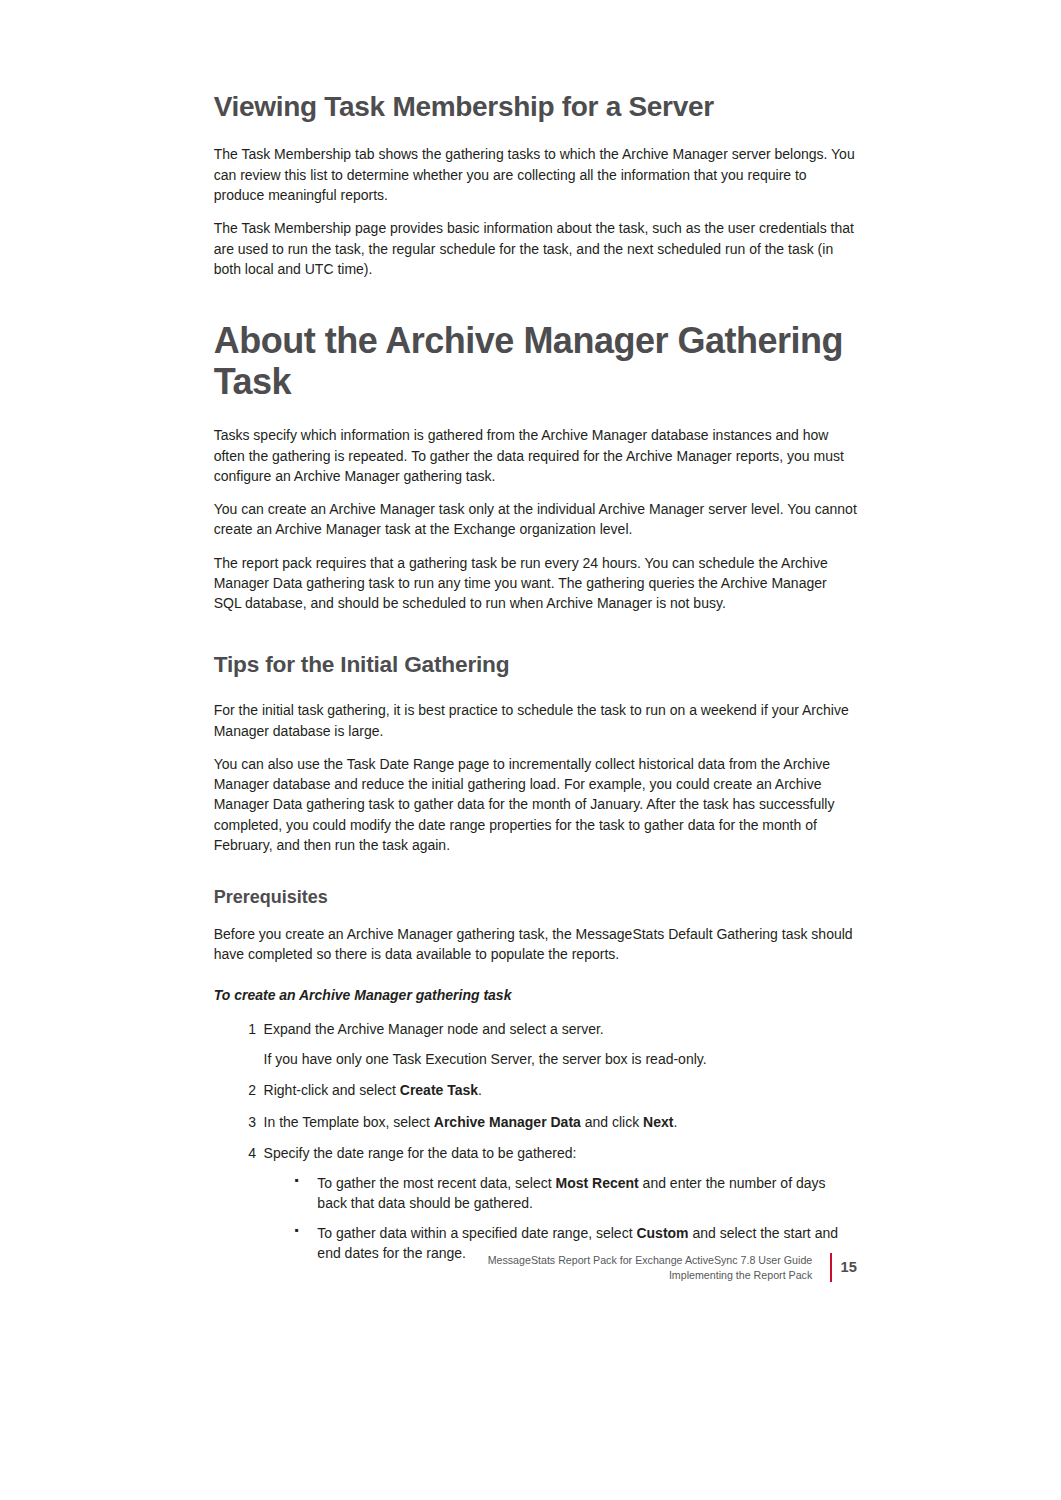Viewing Task Membership for a Server
The Task Membership tab shows the gathering tasks to which the Archive Manager server belongs. You can review this list to determine whether you are collecting all the information that you require to produce meaningful reports.
The Task Membership page provides basic information about the task, such as the user credentials that are used to run the task, the regular schedule for the task, and the next scheduled run of the task (in both local and UTC time).
About the Archive Manager Gathering Task
Tasks specify which information is gathered from the Archive Manager database instances and how often the gathering is repeated. To gather the data required for the Archive Manager reports, you must configure an Archive Manager gathering task.
You can create an Archive Manager task only at the individual Archive Manager server level. You cannot create an Archive Manager task at the Exchange organization level.
The report pack requires that a gathering task be run every 24 hours. You can schedule the Archive Manager Data gathering task to run any time you want. The gathering queries the Archive Manager SQL database, and should be scheduled to run when Archive Manager is not busy.
Tips for the Initial Gathering
For the initial task gathering, it is best practice to schedule the task to run on a weekend if your Archive Manager database is large.
You can also use the Task Date Range page to incrementally collect historical data from the Archive Manager database and reduce the initial gathering load. For example, you could create an Archive Manager Data gathering task to gather data for the month of January. After the task has successfully completed, you could modify the date range properties for the task to gather data for the month of February, and then run the task again.
Prerequisites
Before you create an Archive Manager gathering task, the MessageStats Default Gathering task should have completed so there is data available to populate the reports.
To create an Archive Manager gathering task
Expand the Archive Manager node and select a server.
If you have only one Task Execution Server, the server box is read-only.
Right-click and select Create Task.
In the Template box, select Archive Manager Data and click Next.
Specify the date range for the data to be gathered:
To gather the most recent data, select Most Recent and enter the number of days back that data should be gathered.
To gather data within a specified date range, select Custom and select the start and end dates for the range.
MessageStats Report Pack for Exchange ActiveSync 7.8 User Guide
Implementing the Report Pack
15